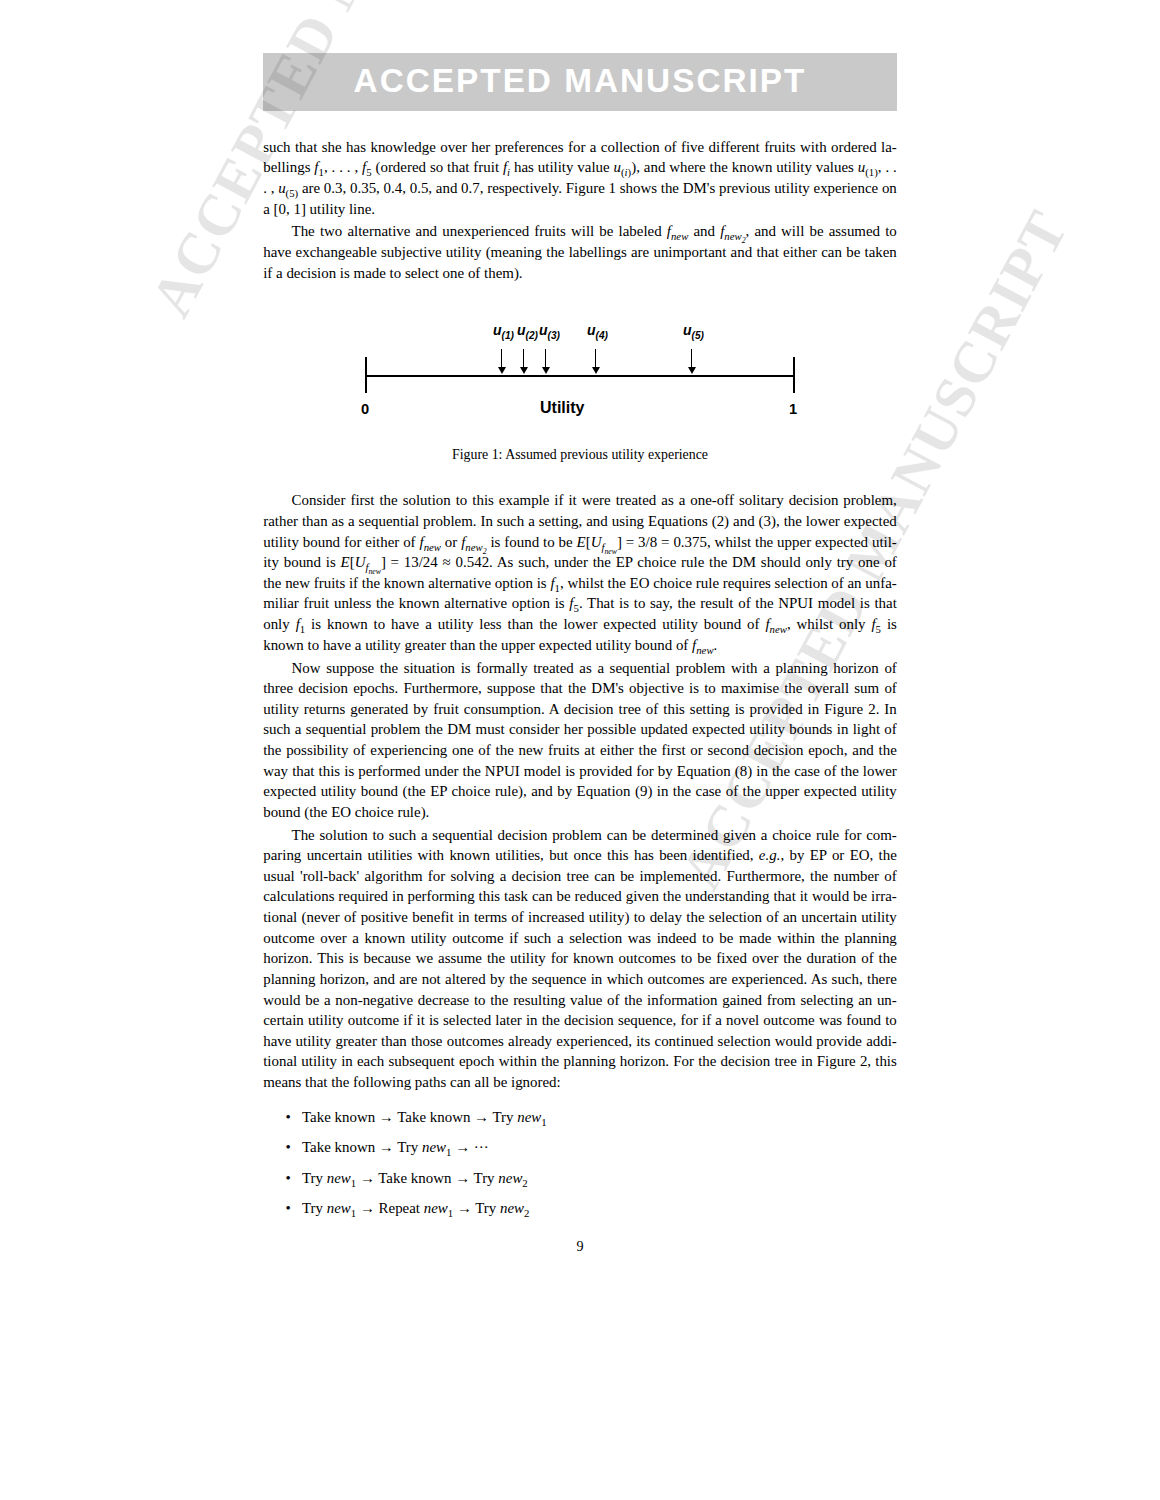ACCEPTED MANUSCRIPT
ACCEPTED MANUSCRIPT
ACCEPTED MANUSCRIPT
such that she has knowledge over her preferences for a collection of five different fruits with ordered labellings f1, . . . , f5 (ordered so that fruit fi has utility value u(i)), and where the known utility values u(1), . . . , u(5) are 0.3, 0.35, 0.4, 0.5, and 0.7, respectively. Figure 1 shows the DM's previous utility experience on a [0, 1] utility line.
The two alternative and unexperienced fruits will be labeled fnew and fnew2, and will be assumed to have exchangeable subjective utility (meaning the labellings are unimportant and that either can be taken if a decision is made to select one of them).
u(1)
u(2)
u(3)
u(4)
u(5)
0
Utility
1
Figure 1: Assumed previous utility experience
Consider first the solution to this example if it were treated as a one-off solitary decision problem, rather than as a sequential problem. In such a setting, and using Equations (2) and (3), the lower expected utility bound for either of fnew or fnew2 is found to be E[Ufnew] = 3/8 = 0.375, whilst the upper expected utility bound is E[Ufnew] = 13/24 ≈ 0.542. As such, under the EP choice rule the DM should only try one of the new fruits if the known alternative option is f1, whilst the EO choice rule requires selection of an unfamiliar fruit unless the known alternative option is f5. That is to say, the result of the NPUI model is that only f1 is known to have a utility less than the lower expected utility bound of fnew, whilst only f5 is known to have a utility greater than the upper expected utility bound of fnew.
Now suppose the situation is formally treated as a sequential problem with a planning horizon of three decision epochs. Furthermore, suppose that the DM's objective is to maximise the overall sum of utility returns generated by fruit consumption. A decision tree of this setting is provided in Figure 2. In such a sequential problem the DM must consider her possible updated expected utility bounds in light of the possibility of experiencing one of the new fruits at either the first or second decision epoch, and the way that this is performed under the NPUI model is provided for by Equation (8) in the case of the lower expected utility bound (the EP choice rule), and by Equation (9) in the case of the upper expected utility bound (the EO choice rule).
The solution to such a sequential decision problem can be determined given a choice rule for comparing uncertain utilities with known utilities, but once this has been identified, e.g., by EP or EO, the usual 'roll-back' algorithm for solving a decision tree can be implemented. Furthermore, the number of calculations required in performing this task can be reduced given the understanding that it would be irrational (never of positive benefit in terms of increased utility) to delay the selection of an uncertain utility outcome over a known utility outcome if such a selection was indeed to be made within the planning horizon. This is because we assume the utility for known outcomes to be fixed over the duration of the planning horizon, and are not altered by the sequence in which outcomes are experienced. As such, there would be a non-negative decrease to the resulting value of the information gained from selecting an uncertain utility outcome if it is selected later in the decision sequence, for if a novel outcome was found to have utility greater than those outcomes already experienced, its continued selection would provide additional utility in each subsequent epoch within the planning horizon. For the decision tree in Figure 2, this means that the following paths can all be ignored:
Take known → Take known → Try new1
Take known → Try new1 → ···
Try new1 → Take known → Try new2
Try new1 → Repeat new1 → Try new2
9